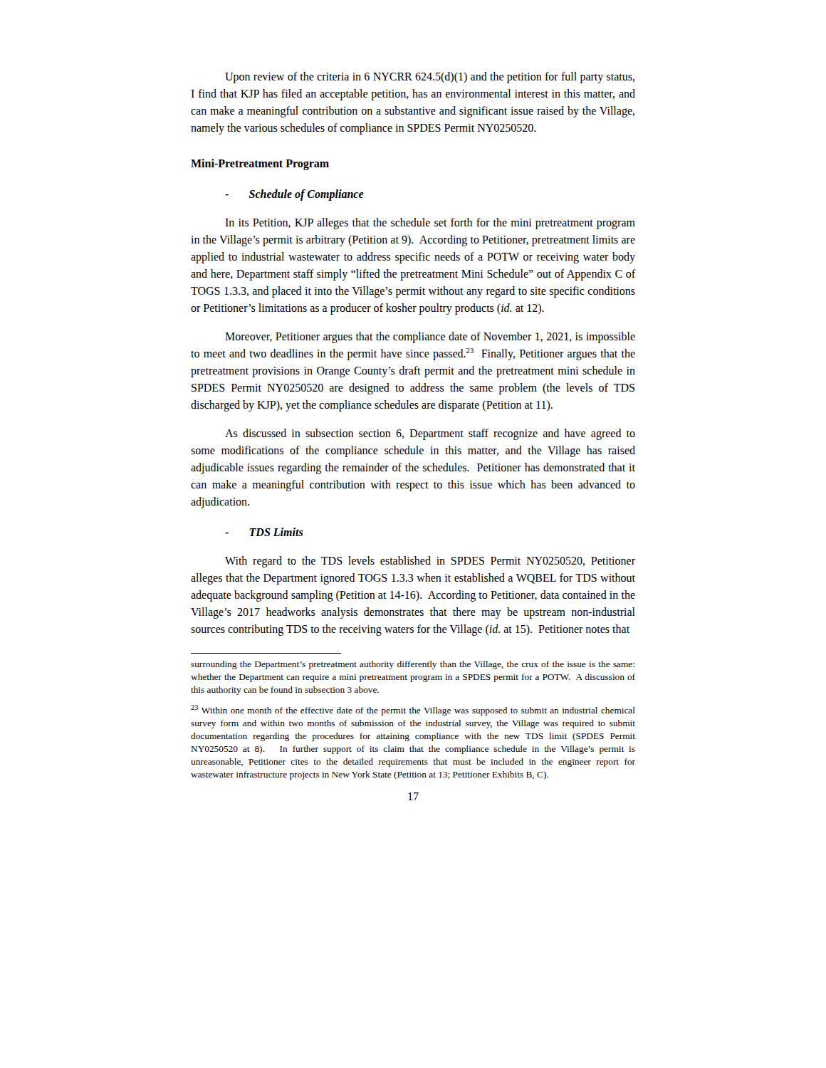Upon review of the criteria in 6 NYCRR 624.5(d)(1) and the petition for full party status, I find that KJP has filed an acceptable petition, has an environmental interest in this matter, and can make a meaningful contribution on a substantive and significant issue raised by the Village, namely the various schedules of compliance in SPDES Permit NY0250520.
Mini-Pretreatment Program
-Schedule of Compliance
In its Petition, KJP alleges that the schedule set forth for the mini pretreatment program in the Village’s permit is arbitrary (Petition at 9). According to Petitioner, pretreatment limits are applied to industrial wastewater to address specific needs of a POTW or receiving water body and here, Department staff simply “lifted the pretreatment Mini Schedule” out of Appendix C of TOGS 1.3.3, and placed it into the Village’s permit without any regard to site specific conditions or Petitioner’s limitations as a producer of kosher poultry products (id. at 12).
Moreover, Petitioner argues that the compliance date of November 1, 2021, is impossible to meet and two deadlines in the permit have since passed.23 Finally, Petitioner argues that the pretreatment provisions in Orange County’s draft permit and the pretreatment mini schedule in SPDES Permit NY0250520 are designed to address the same problem (the levels of TDS discharged by KJP), yet the compliance schedules are disparate (Petition at 11).
As discussed in subsection section 6, Department staff recognize and have agreed to some modifications of the compliance schedule in this matter, and the Village has raised adjudicable issues regarding the remainder of the schedules. Petitioner has demonstrated that it can make a meaningful contribution with respect to this issue which has been advanced to adjudication.
-TDS Limits
With regard to the TDS levels established in SPDES Permit NY0250520, Petitioner alleges that the Department ignored TOGS 1.3.3 when it established a WQBEL for TDS without adequate background sampling (Petition at 14-16). According to Petitioner, data contained in the Village’s 2017 headworks analysis demonstrates that there may be upstream non-industrial sources contributing TDS to the receiving waters for the Village (id. at 15). Petitioner notes that
surrounding the Department’s pretreatment authority differently than the Village, the crux of the issue is the same: whether the Department can require a mini pretreatment program in a SPDES permit for a POTW. A discussion of this authority can be found in subsection 3 above.
23 Within one month of the effective date of the permit the Village was supposed to submit an industrial chemical survey form and within two months of submission of the industrial survey, the Village was required to submit documentation regarding the procedures for attaining compliance with the new TDS limit (SPDES Permit NY0250520 at 8). In further support of its claim that the compliance schedule in the Village’s permit is unreasonable, Petitioner cites to the detailed requirements that must be included in the engineer report for wastewater infrastructure projects in New York State (Petition at 13; Petitioner Exhibits B, C).
17